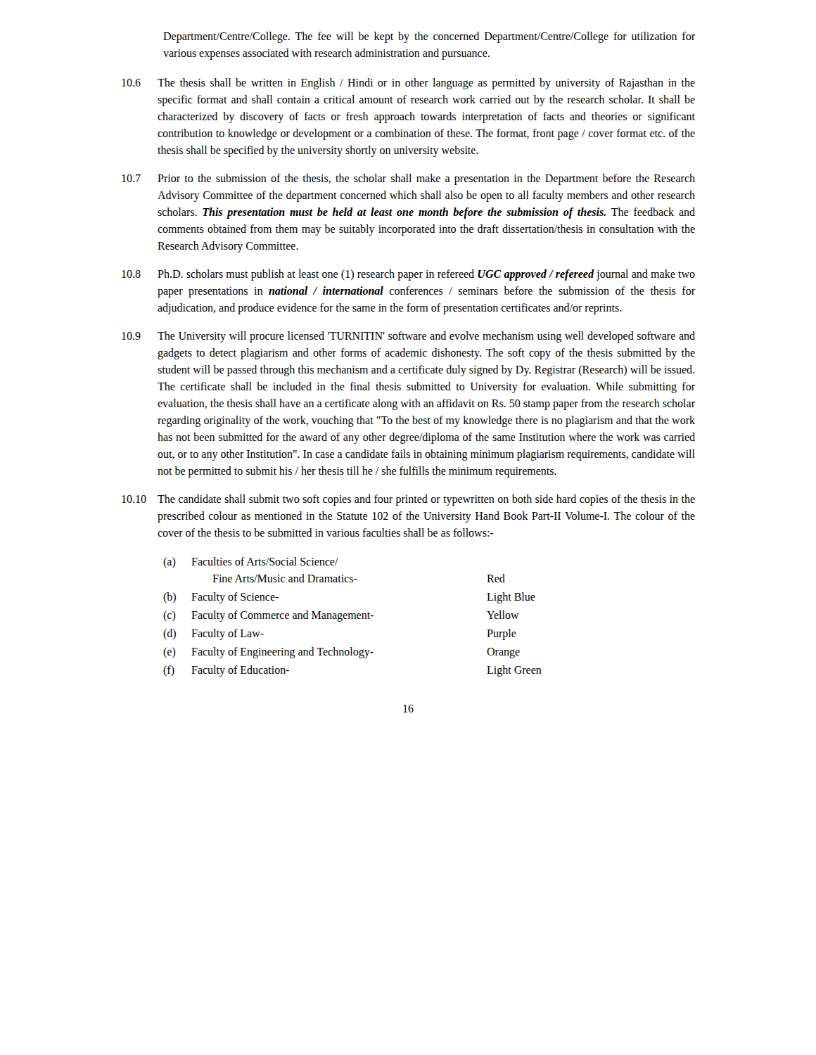Department/Centre/College. The fee will be kept by the concerned Department/Centre/College for utilization for various expenses associated with research administration and pursuance.
10.6
The thesis shall be written in English / Hindi or in other language as permitted by university of Rajasthan in the specific format and shall contain a critical amount of research work carried out by the research scholar. It shall be characterized by discovery of facts or fresh approach towards interpretation of facts and theories or significant contribution to knowledge or development or a combination of these. The format, front page / cover format etc. of the thesis shall be specified by the university shortly on university website.
10.7
Prior to the submission of the thesis, the scholar shall make a presentation in the Department before the Research Advisory Committee of the department concerned which shall also be open to all faculty members and other research scholars. This presentation must be held at least one month before the submission of thesis. The feedback and comments obtained from them may be suitably incorporated into the draft dissertation/thesis in consultation with the Research Advisory Committee.
10.8
Ph.D. scholars must publish at least one (1) research paper in refereed UGC approved / refereed journal and make two paper presentations in national / international conferences / seminars before the submission of the thesis for adjudication, and produce evidence for the same in the form of presentation certificates and/or reprints.
10.9
The University will procure licensed 'TURNITIN' software and evolve mechanism using well developed software and gadgets to detect plagiarism and other forms of academic dishonesty. The soft copy of the thesis submitted by the student will be passed through this mechanism and a certificate duly signed by Dy. Registrar (Research) will be issued. The certificate shall be included in the final thesis submitted to University for evaluation. While submitting for evaluation, the thesis shall have an a certificate along with an affidavit on Rs. 50 stamp paper from the research scholar regarding originality of the work, vouching that "To the best of my knowledge there is no plagiarism and that the work has not been submitted for the award of any other degree/diploma of the same Institution where the work was carried out, or to any other Institution". In case a candidate fails in obtaining minimum plagiarism requirements, candidate will not be permitted to submit his / her thesis till he / she fulfills the minimum requirements.
10.10
The candidate shall submit two soft copies and four printed or typewritten on both side hard copies of the thesis in the prescribed colour as mentioned in the Statute 102 of the University Hand Book Part-II Volume-I. The colour of the cover of the thesis to be submitted in various faculties shall be as follows:-
| (a) | Faculties of Arts/Social Science/ Fine Arts/Music and Dramatics- | Red |
| (b) | Faculty of Science- | Light Blue |
| (c) | Faculty of Commerce and Management- | Yellow |
| (d) | Faculty of Law- | Purple |
| (e) | Faculty of Engineering and Technology- | Orange |
| (f) | Faculty of Education- | Light Green |
16